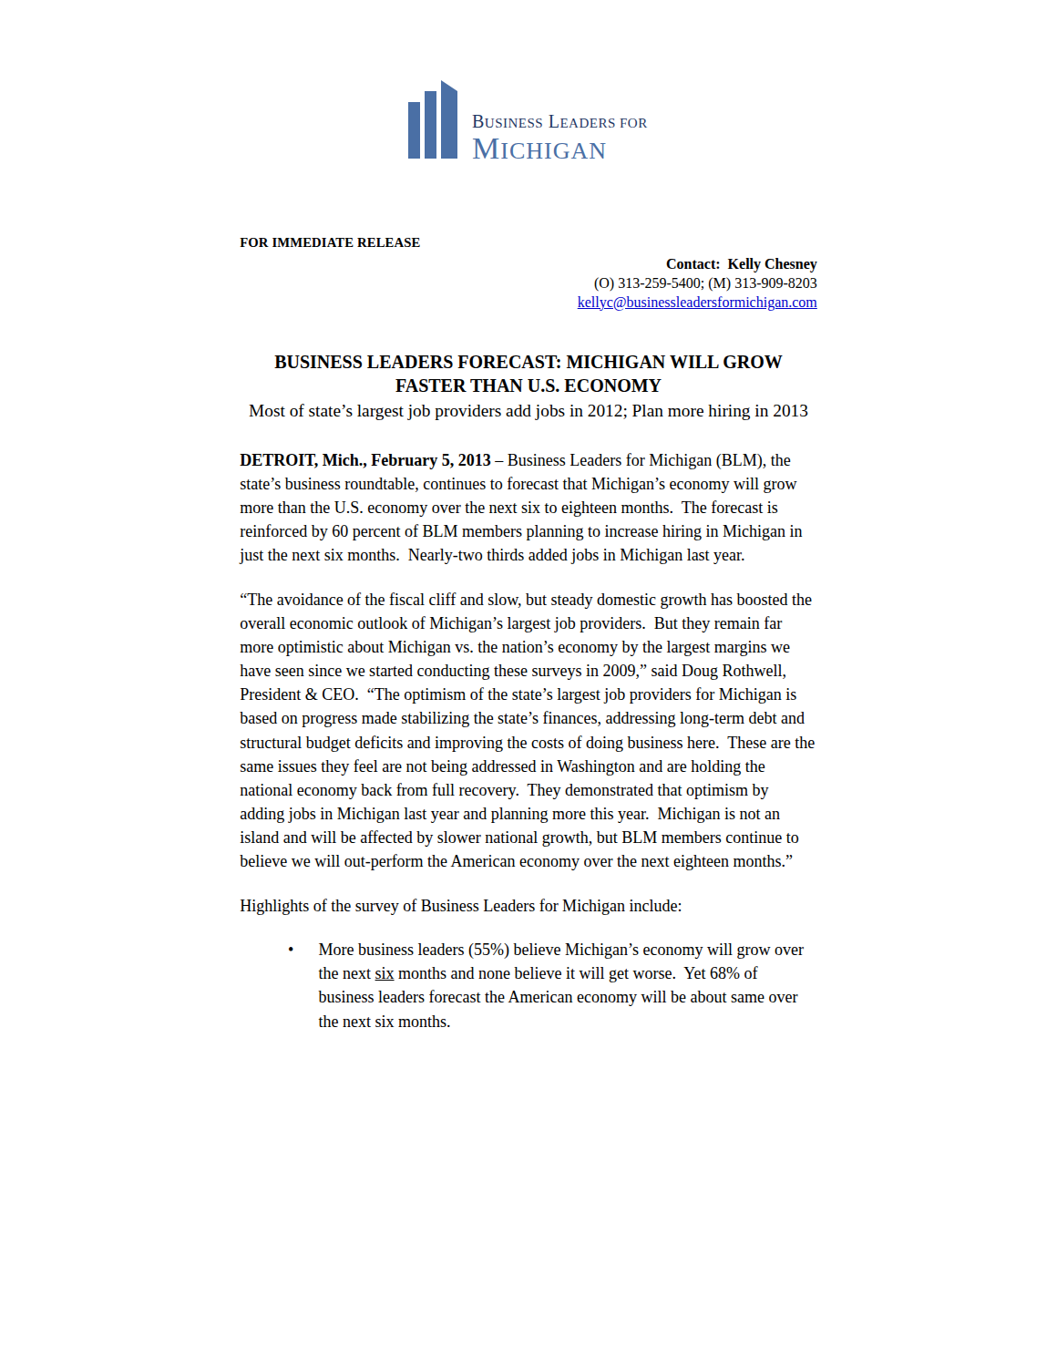BUSINESS LEADERS FOR MICHIGAN
FOR IMMEDIATE RELEASE
Contact: Kelly Chesney
(O) 313-259-5400; (M) 313-909-8203
kellyc@businessleadersformichigan.com
BUSINESS LEADERS FORECAST: MICHIGAN WILL GROW FASTER THAN U.S. ECONOMY
Most of state’s largest job providers add jobs in 2012; Plan more hiring in 2013
DETROIT, Mich., February 5, 2013 – Business Leaders for Michigan (BLM), the state’s business roundtable, continues to forecast that Michigan’s economy will grow more than the U.S. economy over the next six to eighteen months. The forecast is reinforced by 60 percent of BLM members planning to increase hiring in Michigan in just the next six months. Nearly-two thirds added jobs in Michigan last year.
“The avoidance of the fiscal cliff and slow, but steady domestic growth has boosted the overall economic outlook of Michigan’s largest job providers. But they remain far more optimistic about Michigan vs. the nation’s economy by the largest margins we have seen since we started conducting these surveys in 2009,” said Doug Rothwell, President & CEO. “The optimism of the state’s largest job providers for Michigan is based on progress made stabilizing the state’s finances, addressing long-term debt and structural budget deficits and improving the costs of doing business here. These are the same issues they feel are not being addressed in Washington and are holding the national economy back from full recovery. They demonstrated that optimism by adding jobs in Michigan last year and planning more this year. Michigan is not an island and will be affected by slower national growth, but BLM members continue to believe we will out-perform the American economy over the next eighteen months.”
Highlights of the survey of Business Leaders for Michigan include:
More business leaders (55%) believe Michigan’s economy will grow over the next six months and none believe it will get worse. Yet 68% of business leaders forecast the American economy will be about same over the next six months.